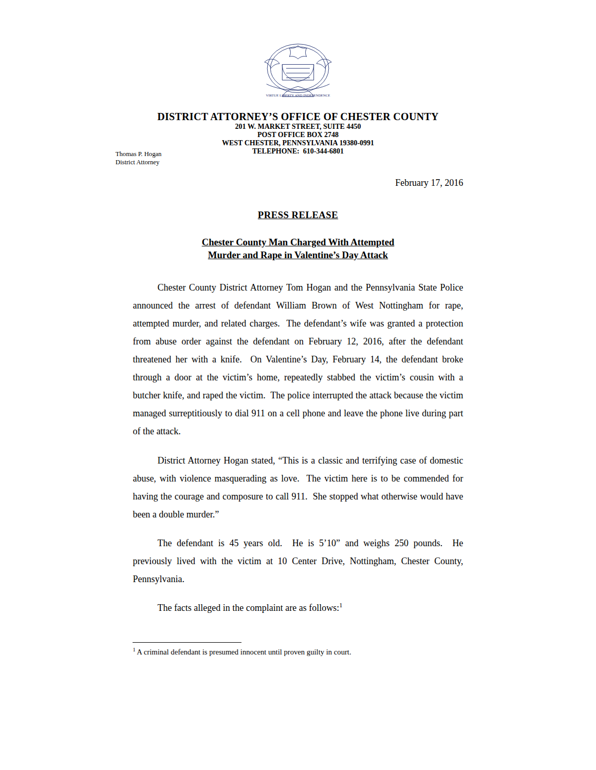DISTRICT ATTORNEY’S OFFICE OF CHESTER COUNTY
201 W. MARKET STREET, SUITE 4450
POST OFFICE BOX 2748
WEST CHESTER, PENNSYLVANIA 19380-0991
TELEPHONE: 610-344-6801
Thomas P. Hogan
District Attorney
February 17, 2016
PRESS RELEASE
Chester County Man Charged With Attempted
Murder and Rape in Valentine’s Day Attack
Chester County District Attorney Tom Hogan and the Pennsylvania State Police announced the arrest of defendant William Brown of West Nottingham for rape, attempted murder, and related charges. The defendant’s wife was granted a protection from abuse order against the defendant on February 12, 2016, after the defendant threatened her with a knife. On Valentine’s Day, February 14, the defendant broke through a door at the victim’s home, repeatedly stabbed the victim’s cousin with a butcher knife, and raped the victim. The police interrupted the attack because the victim managed surreptitiously to dial 911 on a cell phone and leave the phone live during part of the attack.
District Attorney Hogan stated, “This is a classic and terrifying case of domestic abuse, with violence masquerading as love. The victim here is to be commended for having the courage and composure to call 911. She stopped what otherwise would have been a double murder.”
The defendant is 45 years old. He is 5’10” and weighs 250 pounds. He previously lived with the victim at 10 Center Drive, Nottingham, Chester County, Pennsylvania.
The facts alleged in the complaint are as follows:1
1 A criminal defendant is presumed innocent until proven guilty in court.